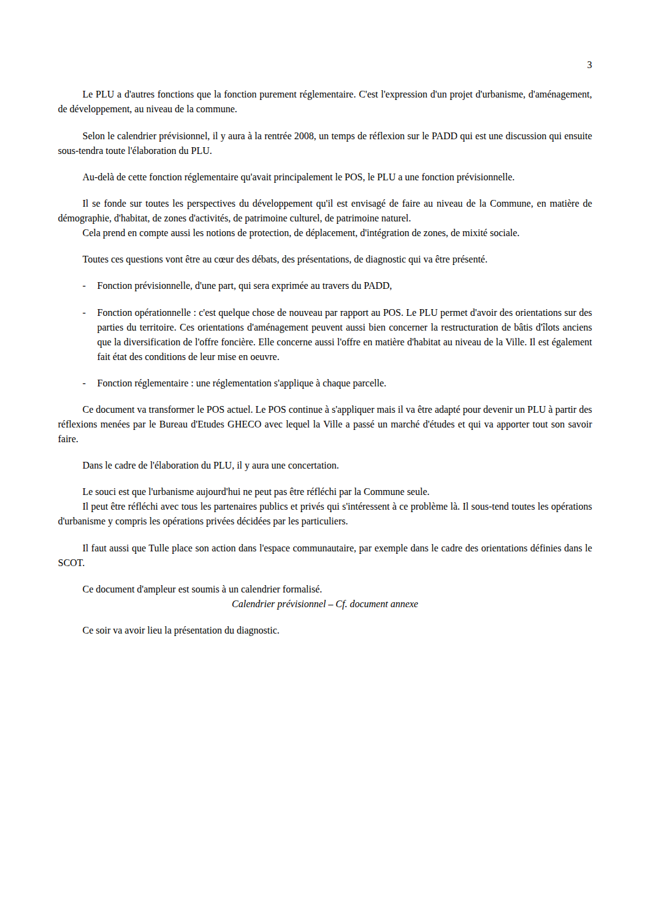3
Le PLU a d'autres fonctions que la fonction purement réglementaire. C'est l'expression d'un projet d'urbanisme, d'aménagement, de développement, au niveau de la commune.
Selon le calendrier prévisionnel, il y aura à la rentrée 2008, un temps de réflexion sur le PADD qui est une discussion qui ensuite sous-tendra toute l'élaboration du PLU.
Au-delà de cette fonction réglementaire qu'avait principalement le POS, le PLU a une fonction prévisionnelle.
Il se fonde sur toutes les perspectives du développement qu'il est envisagé de faire au niveau de la Commune, en matière de démographie, d'habitat, de zones d'activités, de patrimoine culturel, de patrimoine naturel.
Cela prend en compte aussi les notions de protection, de déplacement, d'intégration de zones, de mixité sociale.
Toutes ces questions vont être au cœur des débats, des présentations, de diagnostic qui va être présenté.
Fonction prévisionnelle, d'une part, qui sera exprimée au travers du PADD,
Fonction opérationnelle : c'est quelque chose de nouveau par rapport au POS. Le PLU permet d'avoir des orientations sur des parties du territoire. Ces orientations d'aménagement peuvent aussi bien concerner la restructuration de bâtis d'îlots anciens que la diversification de l'offre foncière. Elle concerne aussi l'offre en matière d'habitat au niveau de la Ville. Il est également fait état des conditions de leur mise en oeuvre.
Fonction réglementaire : une réglementation s'applique à chaque parcelle.
Ce document va transformer le POS actuel. Le POS continue à s'appliquer mais il va être adapté pour devenir un PLU à partir des réflexions menées par le Bureau d'Etudes GHECO avec lequel la Ville a passé un marché d'études et qui va apporter tout son savoir faire.
Dans le cadre de l'élaboration du PLU, il y aura une concertation.
Le souci est que l'urbanisme aujourd'hui ne peut pas être réfléchi par la Commune seule.
Il peut être réfléchi avec tous les partenaires publics et privés qui s'intéressent à ce problème là. Il sous-tend toutes les opérations d'urbanisme y compris les opérations privées décidées par les particuliers.
Il faut aussi que Tulle place son action dans l'espace communautaire, par exemple dans le cadre des orientations définies dans le SCOT.
Ce document d'ampleur est soumis à un calendrier formalisé.
Calendrier prévisionnel – Cf. document annexe
Ce soir va avoir lieu la présentation du diagnostic.